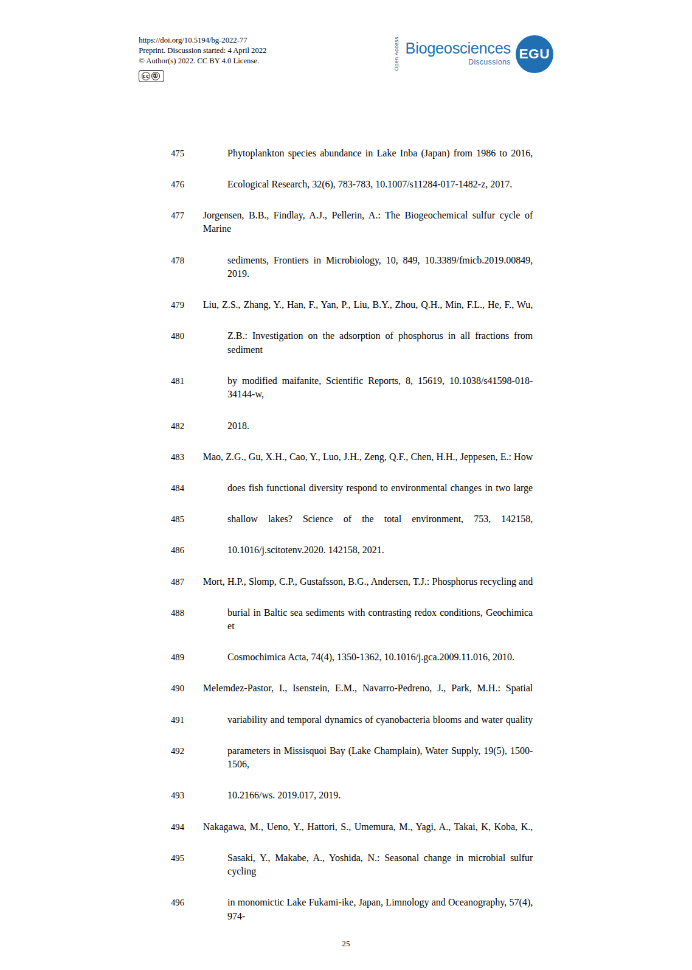https://doi.org/10.5194/bg-2022-77
Preprint. Discussion started: 4 April 2022
© Author(s) 2022. CC BY 4.0 License.
cc ①
Open Access
Biogeosciences
Discussions
EGU
475
Phytoplankton species abundance in Lake Inba (Japan) from 1986 to 2016,
476
Ecological Research, 32(6), 783-783, 10.1007/s11284-017-1482-z, 2017.
477
Jorgensen, B.B., Findlay, A.J., Pellerin, A.: The Biogeochemical sulfur cycle of Marine
478
sediments, Frontiers in Microbiology, 10, 849, 10.3389/fmicb.2019.00849, 2019.
479
Liu, Z.S., Zhang, Y., Han, F., Yan, P., Liu, B.Y., Zhou, Q.H., Min, F.L., He, F., Wu,
480
Z.B.: Investigation on the adsorption of phosphorus in all fractions from sediment
481
by modified maifanite, Scientific Reports, 8, 15619, 10.1038/s41598-018-34144-w,
482
2018.
483
Mao, Z.G., Gu, X.H., Cao, Y., Luo, J.H., Zeng, Q.F., Chen, H.H., Jeppesen, E.: How
484
does fish functional diversity respond to environmental changes in two large
485
shallow lakes? Science of the total environment, 753, 142158,
486
10.1016/j.scitotenv.2020. 142158, 2021.
487
Mort, H.P., Slomp, C.P., Gustafsson, B.G., Andersen, T.J.: Phosphorus recycling and
488
burial in Baltic sea sediments with contrasting redox conditions, Geochimica et
489
Cosmochimica Acta, 74(4), 1350-1362, 10.1016/j.gca.2009.11.016, 2010.
490
Melemdez-Pastor, I., Isenstein, E.M., Navarro-Pedreno, J., Park, M.H.: Spatial
491
variability and temporal dynamics of cyanobacteria blooms and water quality
492
parameters in Missisquoi Bay (Lake Champlain), Water Supply, 19(5), 1500-1506,
493
10.2166/ws. 2019.017, 2019.
494
Nakagawa, M., Ueno, Y., Hattori, S., Umemura, M., Yagi, A., Takai, K, Koba, K.,
495
Sasaki, Y., Makabe, A., Yoshida, N.: Seasonal change in microbial sulfur cycling
496
in monomictic Lake Fukami-ike, Japan, Limnology and Oceanography, 57(4), 974-
25